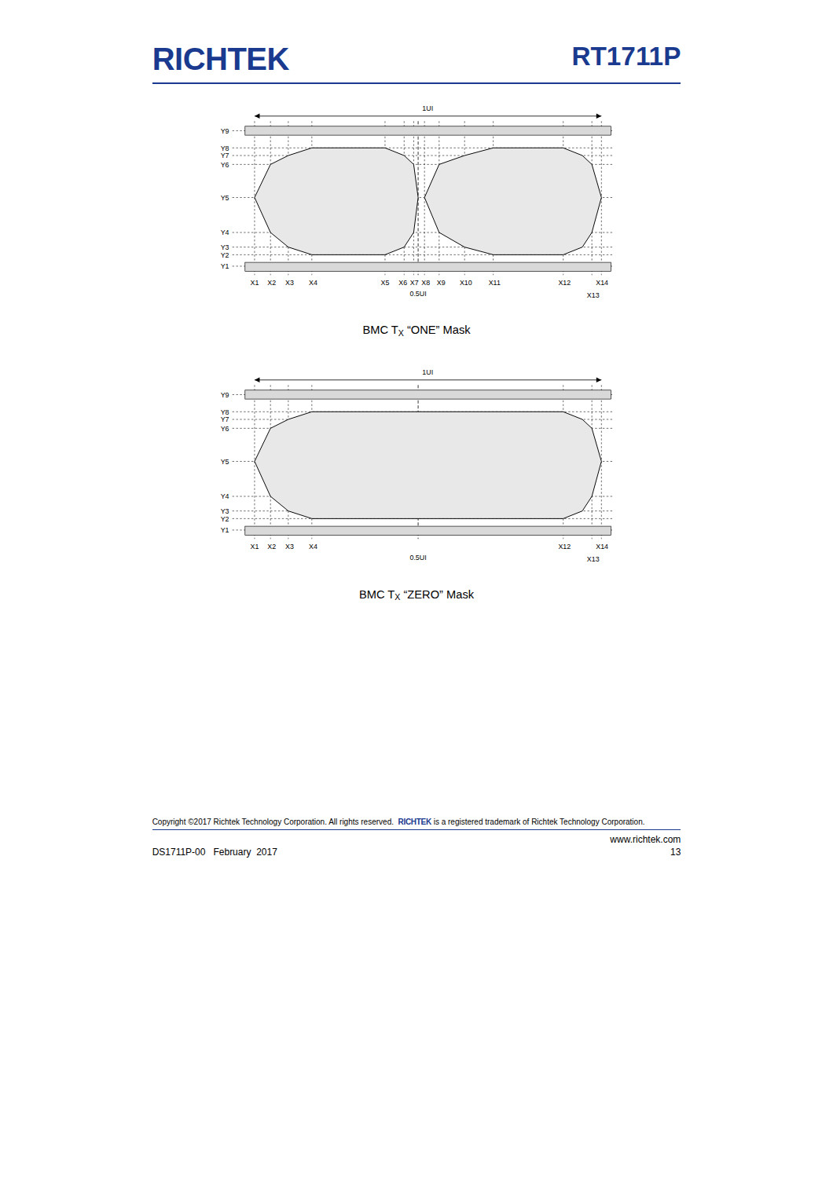RICHTEK
RT1711P
1UI Y9 Y8 Y7 Y6 Y5 Y4 Y3 Y2 Y1 X1 X2 X3 X4 X5 X6 X7 X8 X9 X10 X11 X12 X14 X13 0.5UI
BMC TX “ONE” Mask
1UI Y9 Y8 Y7 Y6 Y5 Y4 Y3 Y2 Y1 X1 X2 X3 X4 X12 X14 X13 0.5UI
BMC TX “ZERO” Mask
Copyright ©2017 Richtek Technology Corporation. All rights reserved. RICHTEK is a registered trademark of Richtek Technology Corporation.
DS1711P-00 February 2017
www.richtek.com
13